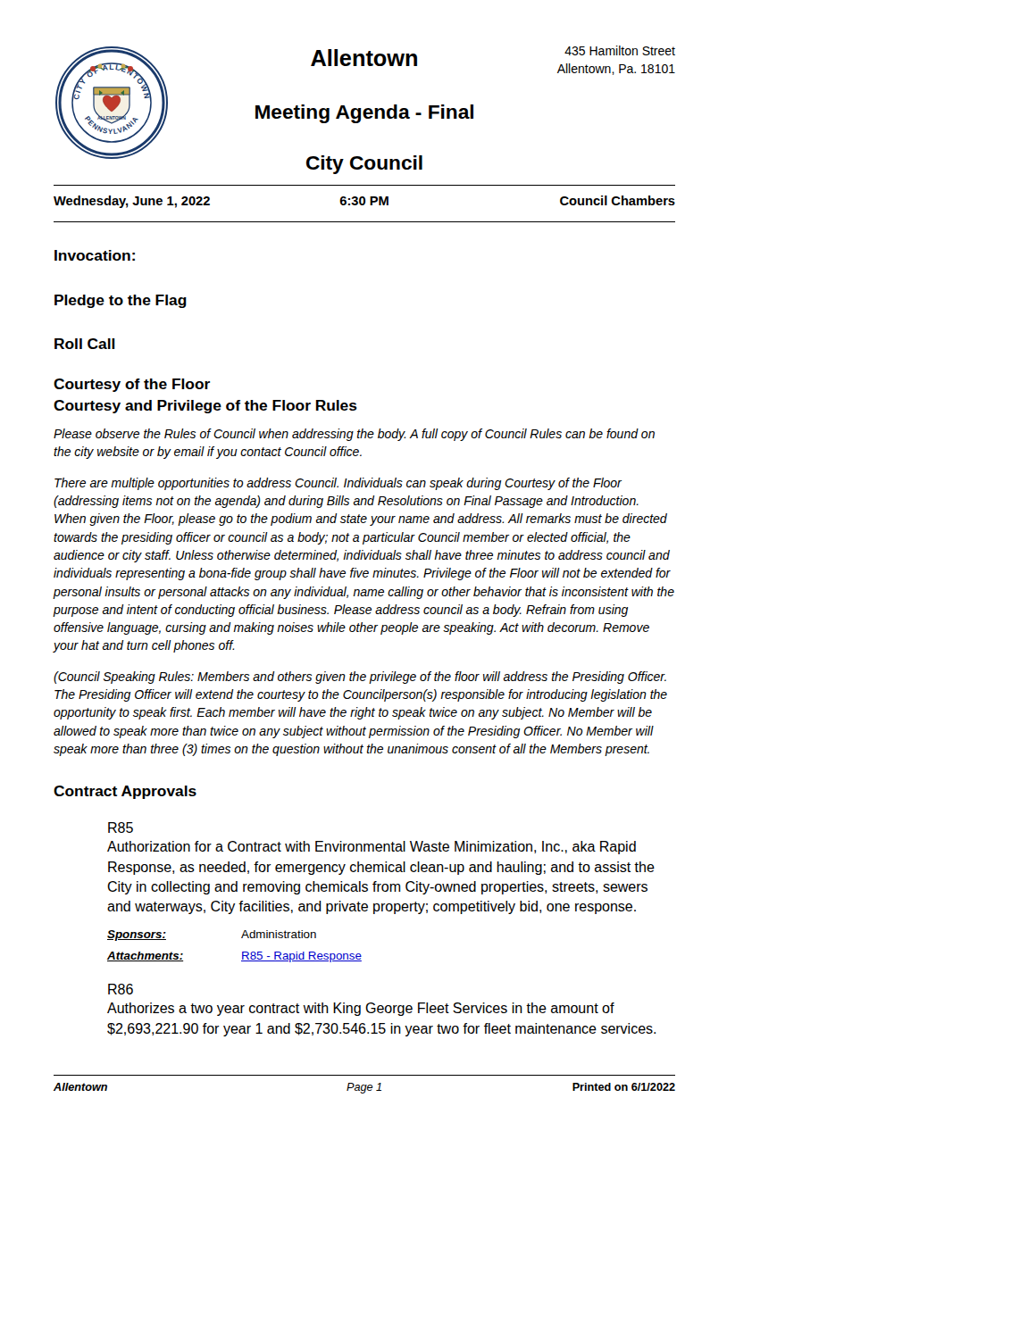CITY OF ALLENTOWN PENNSYLVANIA ALLENTOWN
435 Hamilton Street
Allentown, Pa. 18101
Allentown
Meeting Agenda - Final
City Council
Wednesday, June 1, 2022 6:30 PM Council Chambers
Invocation:
Pledge to the Flag
Roll Call
Courtesy of the Floor
Courtesy and Privilege of the Floor Rules
Please observe the Rules of Council when addressing the body. A full copy of Council Rules can be found on the city website or by email if you contact Council office.
There are multiple opportunities to address Council. Individuals can speak during Courtesy of the Floor (addressing items not on the agenda) and during Bills and Resolutions on Final Passage and Introduction. When given the Floor, please go to the podium and state your name and address. All remarks must be directed towards the presiding officer or council as a body; not a particular Council member or elected official, the audience or city staff. Unless otherwise determined, individuals shall have three minutes to address council and individuals representing a bona-fide group shall have five minutes. Privilege of the Floor will not be extended for personal insults or personal attacks on any individual, name calling or other behavior that is inconsistent with the purpose and intent of conducting official business. Please address council as a body. Refrain from using offensive language, cursing and making noises while other people are speaking. Act with decorum. Remove your hat and turn cell phones off.
(Council Speaking Rules: Members and others given the privilege of the floor will address the Presiding Officer. The Presiding Officer will extend the courtesy to the Councilperson(s) responsible for introducing legislation the opportunity to speak first. Each member will have the right to speak twice on any subject. No Member will be allowed to speak more than twice on any subject without permission of the Presiding Officer. No Member will speak more than three (3) times on the question without the unanimous consent of all the Members present.
Contract Approvals
R85
Authorization for a Contract with Environmental Waste Minimization, Inc., aka Rapid Response, as needed, for emergency chemical clean-up and hauling; and to assist the City in collecting and removing chemicals from City-owned properties, streets, sewers and waterways, City facilities, and private property; competitively bid, one response.
Sponsors: Administration
Attachments: R85 - Rapid Response
R86
Authorizes a two year contract with King George Fleet Services in the amount of $2,693,221.90 for year 1 and $2,730.546.15 in year two for fleet maintenance services.
Allentown Page 1 Printed on 6/1/2022